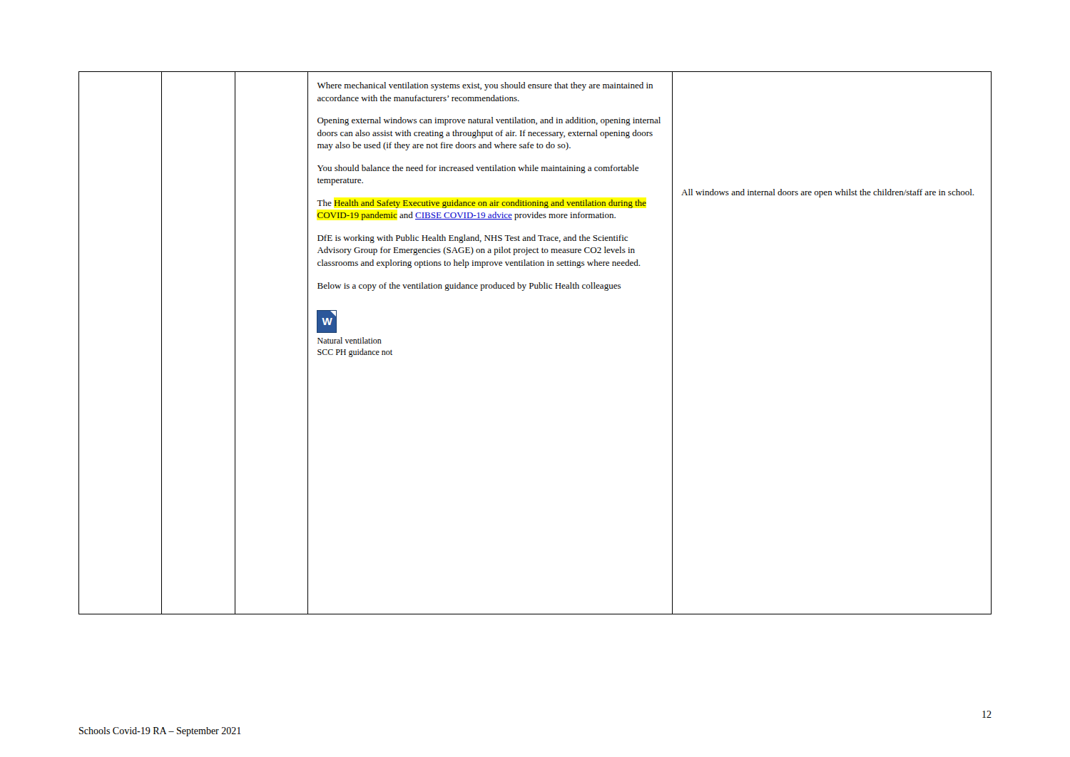| | | | Where mechanical ventilation systems exist, you should ensure that they are maintained in accordance with the manufacturers’ recommendations. Opening external windows can improve natural ventilation, and in addition, opening internal doors can also assist with creating a throughput of air. If necessary, external opening doors may also be used (if they are not fire doors and where safe to do so). You should balance the need for increased ventilation while maintaining a comfortable temperature. The Health and Safety Executive guidance on air conditioning and ventilation during the COVID-19 pandemic and CIBSE COVID-19 advice provides more information. DfE is working with Public Health England, NHS Test and Trace, and the Scientific Advisory Group for Emergencies (SAGE) on a pilot project to measure CO2 levels in classrooms and exploring options to help improve ventilation in settings where needed. Below is a copy of the ventilation guidance produced by Public Health colleagues W Natural ventilation SCC PH guidance not | All windows and internal doors are open whilst the children/staff are in school. |
12
Schools Covid-19 RA – September 2021